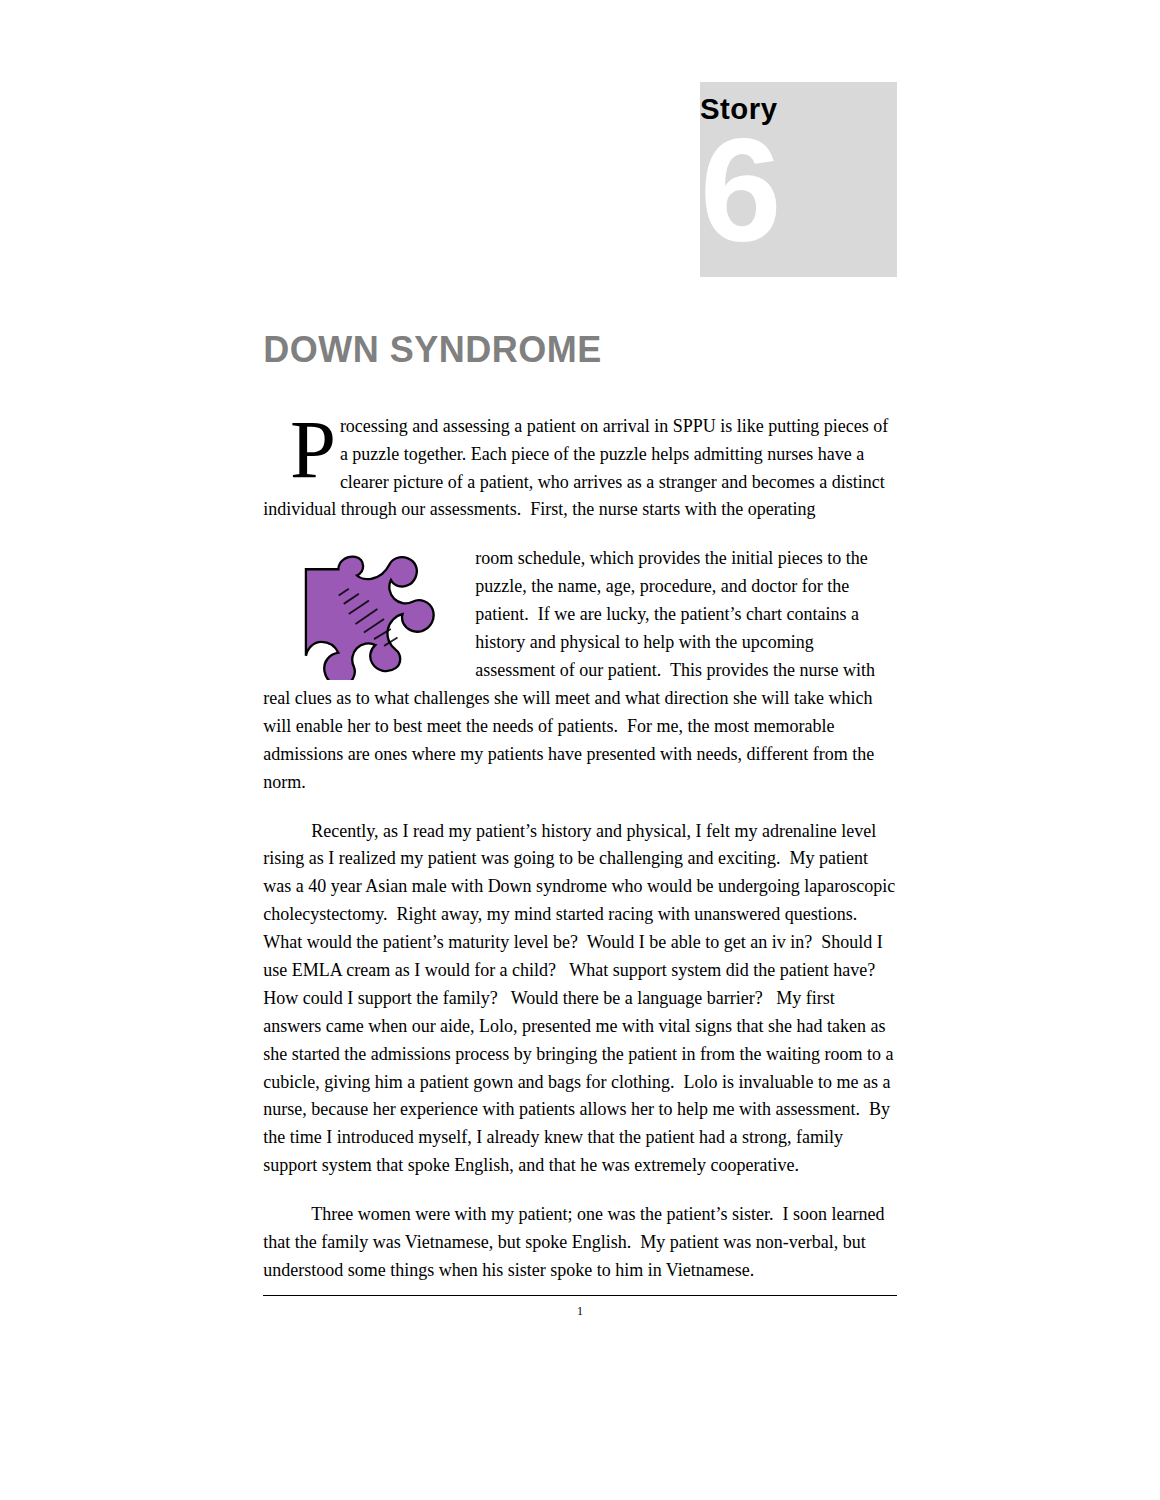Story
6
DOWN SYNDROME
Processing and assessing a patient on arrival in SPPU is like putting pieces of a puzzle together. Each piece of the puzzle helps admitting nurses have a clearer picture of a patient, who arrives as a stranger and becomes a distinct individual through our assessments. First, the nurse starts with the operating
room schedule, which provides the initial pieces to the puzzle, the name, age, procedure, and doctor for the patient. If we are lucky, the patient’s chart contains a history and physical to help with the upcoming assessment of our patient. This provides the nurse with real clues as to what challenges she will meet and what direction she will take which will enable her to best meet the needs of patients. For me, the most memorable admissions are ones where my patients have presented with needs, different from the norm.
Recently, as I read my patient’s history and physical, I felt my adrenaline level rising as I realized my patient was going to be challenging and exciting. My patient was a 40 year Asian male with Down syndrome who would be undergoing laparoscopic cholecystectomy. Right away, my mind started racing with unanswered questions. What would the patient’s maturity level be? Would I be able to get an iv in? Should I use EMLA cream as I would for a child? What support system did the patient have? How could I support the family? Would there be a language barrier? My first answers came when our aide, Lolo, presented me with vital signs that she had taken as she started the admissions process by bringing the patient in from the waiting room to a cubicle, giving him a patient gown and bags for clothing. Lolo is invaluable to me as a nurse, because her experience with patients allows her to help me with assessment. By the time I introduced myself, I already knew that the patient had a strong, family support system that spoke English, and that he was extremely cooperative.
Three women were with my patient; one was the patient’s sister. I soon learned that the family was Vietnamese, but spoke English. My patient was non-verbal, but understood some things when his sister spoke to him in Vietnamese.
1